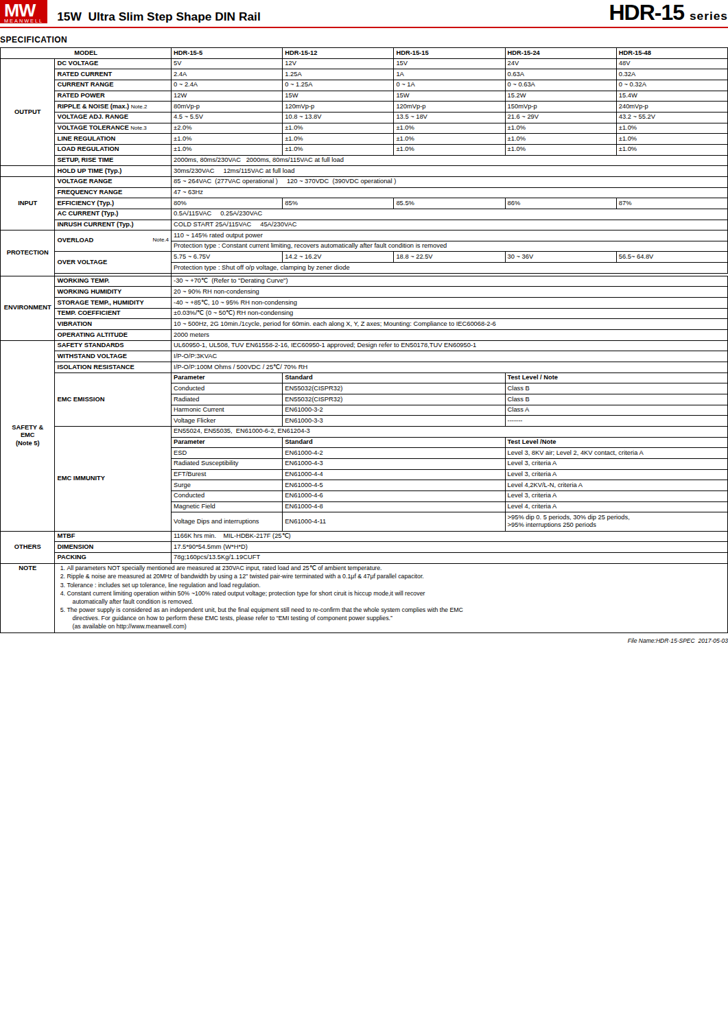MWMEANWELL
15W Ultra Slim Step Shape DIN Rail
HDR-15 series
SPECIFICATION
| MODEL | HDR-15-5 | HDR-15-12 | HDR-15-15 | HDR-15-24 | HDR-15-48 |
| --- | --- | --- | --- | --- | --- |
| OUTPUT | DC VOLTAGE | 5V | 12V | 15V | 24V | 48V |
| RATED CURRENT | 2.4A | 1.25A | 1A | 0.63A | 0.32A |
| CURRENT RANGE | 0 ~ 2.4A | 0 ~ 1.25A | 0 ~ 1A | 0 ~ 0.63A | 0 ~ 0.32A |
| RATED POWER | 12W | 15W | 15W | 15.2W | 15.4W |
| RIPPLE & NOISE (max.) Note.2 | 80mVp-p | 120mVp-p | 120mVp-p | 150mVp-p | 240mVp-p |
| VOLTAGE ADJ. RANGE | 4.5 ~ 5.5V | 10.8 ~ 13.8V | 13.5 ~ 18V | 21.6 ~ 29V | 43.2 ~ 55.2V |
| VOLTAGE TOLERANCE Note.3 | ±2.0% | ±1.0% | ±1.0% | ±1.0% | ±1.0% |
| LINE REGULATION | ±1.0% | ±1.0% | ±1.0% | ±1.0% | ±1.0% |
| LOAD REGULATION | ±1.0% | ±1.0% | ±1.0% | ±1.0% | ±1.0% |
| SETUP, RISE TIME | 2000ms, 80ms/230VAC 2000ms, 80ms/115VAC at full load |
| | HOLD UP TIME (Typ.) | 30ms/230VAC 12ms/115VAC at full load |
| INPUT | VOLTAGE RANGE | 85 ~ 264VAC (277VAC operational ) 120 ~ 370VDC (390VDC operational ) |
| FREQUENCY RANGE | 47 ~ 63Hz |
| EFFICIENCY (Typ.) | 80% | 85% | 85.5% | 86% | 87% |
| AC CURRENT (Typ.) | 0.5A/115VAC 0.25A/230VAC |
| INRUSH CURRENT (Typ.) | COLD START 25A/115VAC 45A/230VAC |
| PROTECTION | OVERLOAD Note.4 | 110 ~ 145% rated output power |
| Protection type : Constant current limiting, recovers automatically after fault condition is removed |
| OVER VOLTAGE | 5.75 ~ 6.75V | 14.2 ~ 16.2V | 18.8 ~ 22.5V | 30 ~ 36V | 56.5~ 64.8V |
| Protection type : Shut off o/p voltage, clamping by zener diode |
| ENVIRONMENT | WORKING TEMP. | -30 ~ +70℃ (Refer to "Derating Curve") |
| WORKING HUMIDITY | 20 ~ 90% RH non-condensing |
| STORAGE TEMP., HUMIDITY | -40 ~ +85℃, 10 ~ 95% RH non-condensing |
| TEMP. COEFFICIENT | ±0.03%/℃ (0 ~ 50℃) RH non-condensing |
| VIBRATION | 10 ~ 500Hz, 2G 10min./1cycle, period for 60min. each along X, Y, Z axes; Mounting: Compliance to IEC60068-2-6 |
| OPERATING ALTITUDE | 2000 meters |
| SAFETY & EMC (Note 5) | SAFETY STANDARDS | UL60950-1, UL508, TUV EN61558-2-16, IEC60950-1 approved; Design refer to EN50178,TUV EN60950-1 |
| WITHSTAND VOLTAGE | I/P-O/P:3KVAC |
| ISOLATION RESISTANCE | I/P-O/P:100M Ohms / 500VDC / 25℃/ 70% RH |
| EMC EMISSION | Parameter | Standard | Test Level / Note |
| Conducted | EN55032(CISPR32) | Class B |
| Radiated | EN55032(CISPR32) | Class B |
| Harmonic Current | EN61000-3-2 | Class A |
| Voltage Flicker | EN61000-3-3 | ------- |
| EMC IMMUNITY | EN55024, EN55035, EN61000-6-2, EN61204-3 |
| Parameter | Standard | Test Level /Note |
| ESD | EN61000-4-2 | Level 3, 8KV air; Level 2, 4KV contact, criteria A |
| Radiated Susceptibility | EN61000-4-3 | Level 3, criteria A |
| EFT/Burest | EN61000-4-4 | Level 3, criteria A |
| Surge | EN61000-4-5 | Level 4,2KV/L-N, criteria A |
| Conducted | EN61000-4-6 | Level 3, criteria A |
| Magnetic Field | EN61000-4-8 | Level 4, criteria A |
| Voltage Dips and interruptions | EN61000-4-11 | >95% dip 0. 5 periods, 30% dip 25 periods, >95% interruptions 250 periods |
| OTHERS | MTBF | 1166K hrs min. MIL-HDBK-217F (25℃) |
| DIMENSION | 17.5*90*54.5mm (W*H*D) |
| PACKING | 78g;160pcs/13.5Kg/1.19CUFT |
| NOTE | All parameters NOT specially mentioned are measured at 230VAC input, rated load and 25℃ of ambient temperature. Ripple & noise are measured at 20MHz of bandwidth by using a 12" twisted pair-wire terminated with a 0.1μf & 47μf parallel capacitor. Tolerance : includes set up tolerance, line regulation and load regulation. Constant current limiting operation within 50% ~100% rated output voltage; protection type for short ciruit is hiccup mode,it will recover automatically after fault condition is removed. The power supply is considered as an independent unit, but the final equipment still need to re-confirm that the whole system complies with the EMC directives. For guidance on how to perform these EMC tests, please refer to “EMI testing of component power supplies.” (as available on http://www.meanwell.com) |
File Name:HDR-15-SPEC 2017-05-03